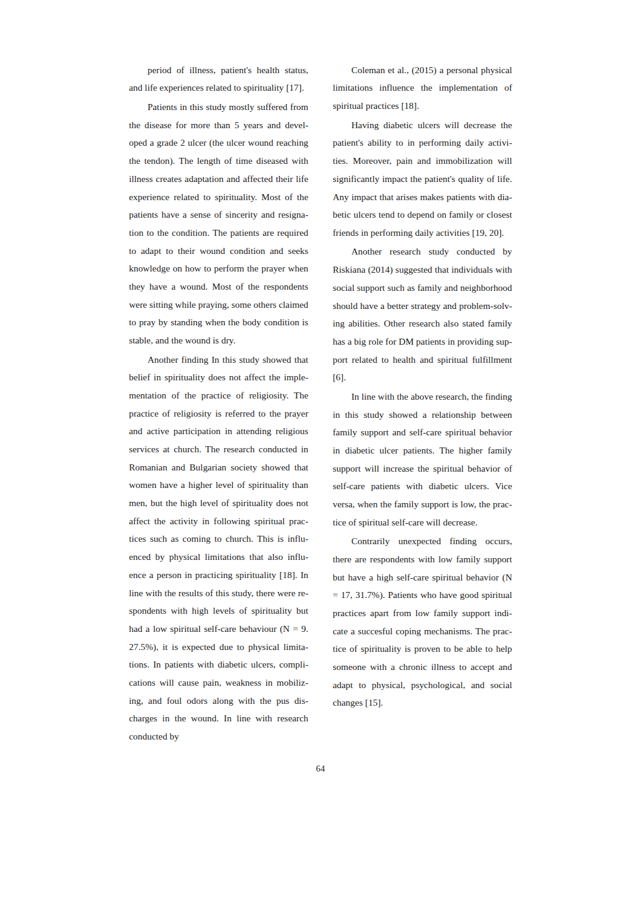period of illness, patient's health status, and life experiences related to spirituality [17].
Patients in this study mostly suffered from the disease for more than 5 years and developed a grade 2 ulcer (the ulcer wound reaching the tendon). The length of time diseased with illness creates adaptation and affected their life experience related to spirituality. Most of the patients have a sense of sincerity and resignation to the condition. The patients are required to adapt to their wound condition and seeks knowledge on how to perform the prayer when they have a wound. Most of the respondents were sitting while praying, some others claimed to pray by standing when the body condition is stable, and the wound is dry.
Another finding In this study showed that belief in spirituality does not affect the implementation of the practice of religiosity. The practice of religiosity is referred to the prayer and active participation in attending religious services at church. The research conducted in Romanian and Bulgarian society showed that women have a higher level of spirituality than men, but the high level of spirituality does not affect the activity in following spiritual practices such as coming to church. This is influenced by physical limitations that also influence a person in practicing spirituality [18]. In line with the results of this study, there were respondents with high levels of spirituality but had a low spiritual self-care behaviour (N = 9. 27.5%), it is expected due to physical limitations. In patients with diabetic ulcers, complications will cause pain, weakness in mobilizing, and foul odors along with the pus discharges in the wound. In line with research conducted by
Coleman et al., (2015) a personal physical limitations influence the implementation of spiritual practices [18].
Having diabetic ulcers will decrease the patient's ability to in performing daily activities. Moreover, pain and immobilization will significantly impact the patient's quality of life. Any impact that arises makes patients with diabetic ulcers tend to depend on family or closest friends in performing daily activities [19, 20].
Another research study conducted by Riskiana (2014) suggested that individuals with social support such as family and neighborhood should have a better strategy and problem-solving abilities. Other research also stated family has a big role for DM patients in providing support related to health and spiritual fulfillment [6].
In line with the above research, the finding in this study showed a relationship between family support and self-care spiritual behavior in diabetic ulcer patients. The higher family support will increase the spiritual behavior of self-care patients with diabetic ulcers. Vice versa, when the family support is low, the practice of spiritual self-care will decrease.
Contrarily unexpected finding occurs, there are respondents with low family support but have a high self-care spiritual behavior (N = 17, 31.7%). Patients who have good spiritual practices apart from low family support indicate a succesful coping mechanisms. The practice of spirituality is proven to be able to help someone with a chronic illness to accept and adapt to physical, psychological, and social changes [15].
64